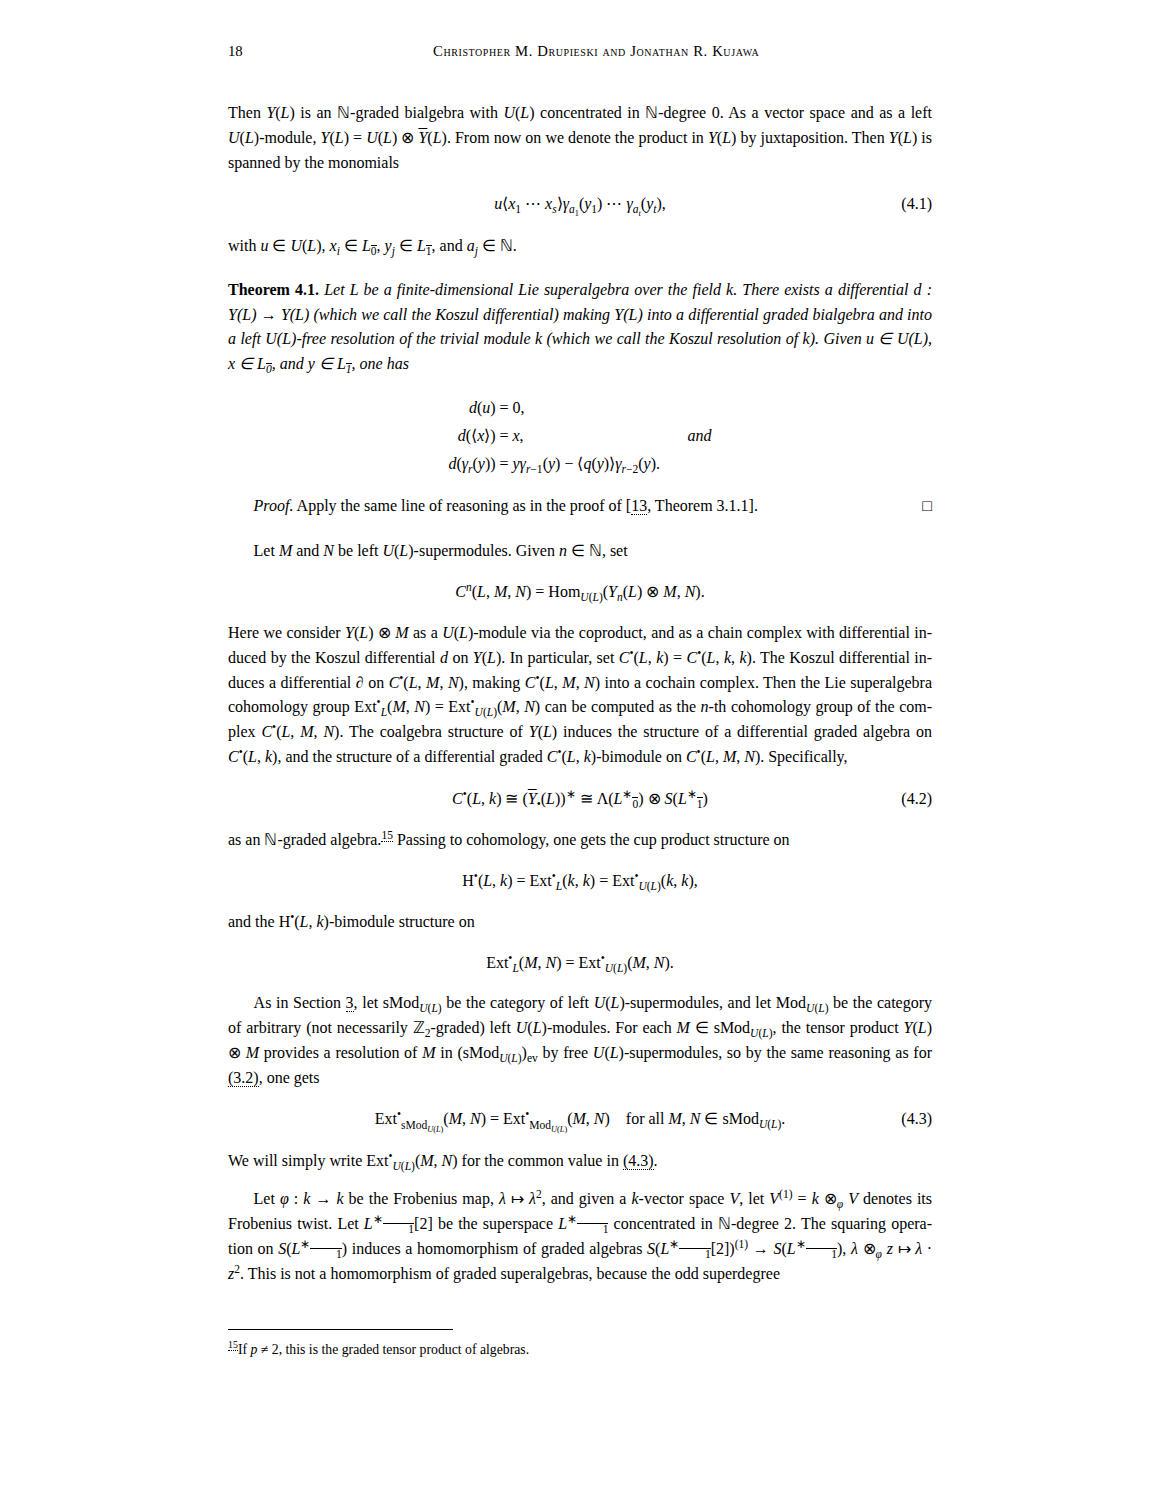18 Christopher M. Drupieski and Jonathan R. Kujawa
Then Y(L) is an ℕ-graded bialgebra with U(L) concentrated in ℕ-degree 0. As a vector space and as a left U(L)-module, Y(L) = U(L) ⊗ Y(L). From now on we denote the product in Y(L) by juxtaposition. Then Y(L) is spanned by the monomials
u⟨x1 ⋯ xs⟩γa1(y1) ⋯ γat(yt), (4.1)
with u ∈ U(L), xi ∈ L0, yj ∈ L1, and aj ∈ ℕ.
Theorem 4.1. Let L be a finite-dimensional Lie superalgebra over the field k. There exists a differential d : Y(L) → Y(L) (which we call the Koszul differential) making Y(L) into a differential graded bialgebra and into a left U(L)-free resolution of the trivial module k (which we call the Koszul resolution of k). Given u ∈ U(L), x ∈ L0, and y ∈ L1, one has
d(u) = 0,
d(⟨x⟩) = x, and
d(γr(y)) = yγr−1(y) − ⟨q(y)⟩γr−2(y).
Proof. Apply the same line of reasoning as in the proof of [13, Theorem 3.1.1]. □
Let M and N be left U(L)-supermodules. Given n ∈ ℕ, set
Cn(L, M, N) = HomU(L)(Yn(L) ⊗ M, N).
Here we consider Y(L) ⊗ M as a U(L)-module via the coproduct, and as a chain complex with differential induced by the Koszul differential d on Y(L). In particular, set C•(L, k) = C•(L, k, k). The Koszul differential induces a differential ∂ on C•(L, M, N), making C•(L, M, N) into a cochain complex. Then the Lie superalgebra cohomology group Ext•L(M, N) = Ext•U(L)(M, N) can be computed as the n-th cohomology group of the complex C•(L, M, N). The coalgebra structure of Y(L) induces the structure of a differential graded algebra on C•(L, k), and the structure of a differential graded C•(L, k)-bimodule on C•(L, M, N). Specifically,
C•(L, k) ≅ (Y•(L))∗ ≅ Λ(L∗0) ⊗ S(L∗1) (4.2)
as an ℕ-graded algebra.15 Passing to cohomology, one gets the cup product structure on
H•(L, k) = Ext•L(k, k) = Ext•U(L)(k, k),
and the H•(L, k)-bimodule structure on
Ext•L(M, N) = Ext•U(L)(M, N).
As in Section 3, let sModU(L) be the category of left U(L)-supermodules, and let ModU(L) be the category of arbitrary (not necessarily ℤ2-graded) left U(L)-modules. For each M ∈ sModU(L), the tensor product Y(L) ⊗ M provides a resolution of M in (sModU(L))ev by free U(L)-supermodules, so by the same reasoning as for (3.2), one gets
Ext•sModU(L)(M, N) = Ext•ModU(L)(M, N) for all M, N ∈ sModU(L). (4.3)
We will simply write Ext•U(L)(M, N) for the common value in (4.3).
Let φ : k → k be the Frobenius map, λ ↦ λ2, and given a k-vector space V, let V(1) = k ⊗φ V denotes its Frobenius twist. Let L∗1[2] be the superspace L∗1 concentrated in ℕ-degree 2. The squaring operation on S(L∗1) induces a homomorphism of graded algebras S(L∗1[2])(1) → S(L∗1), λ ⊗φ z ↦ λ · z2. This is not a homomorphism of graded superalgebras, because the odd superdegree
15 If p ≠ 2, this is the graded tensor product of algebras.